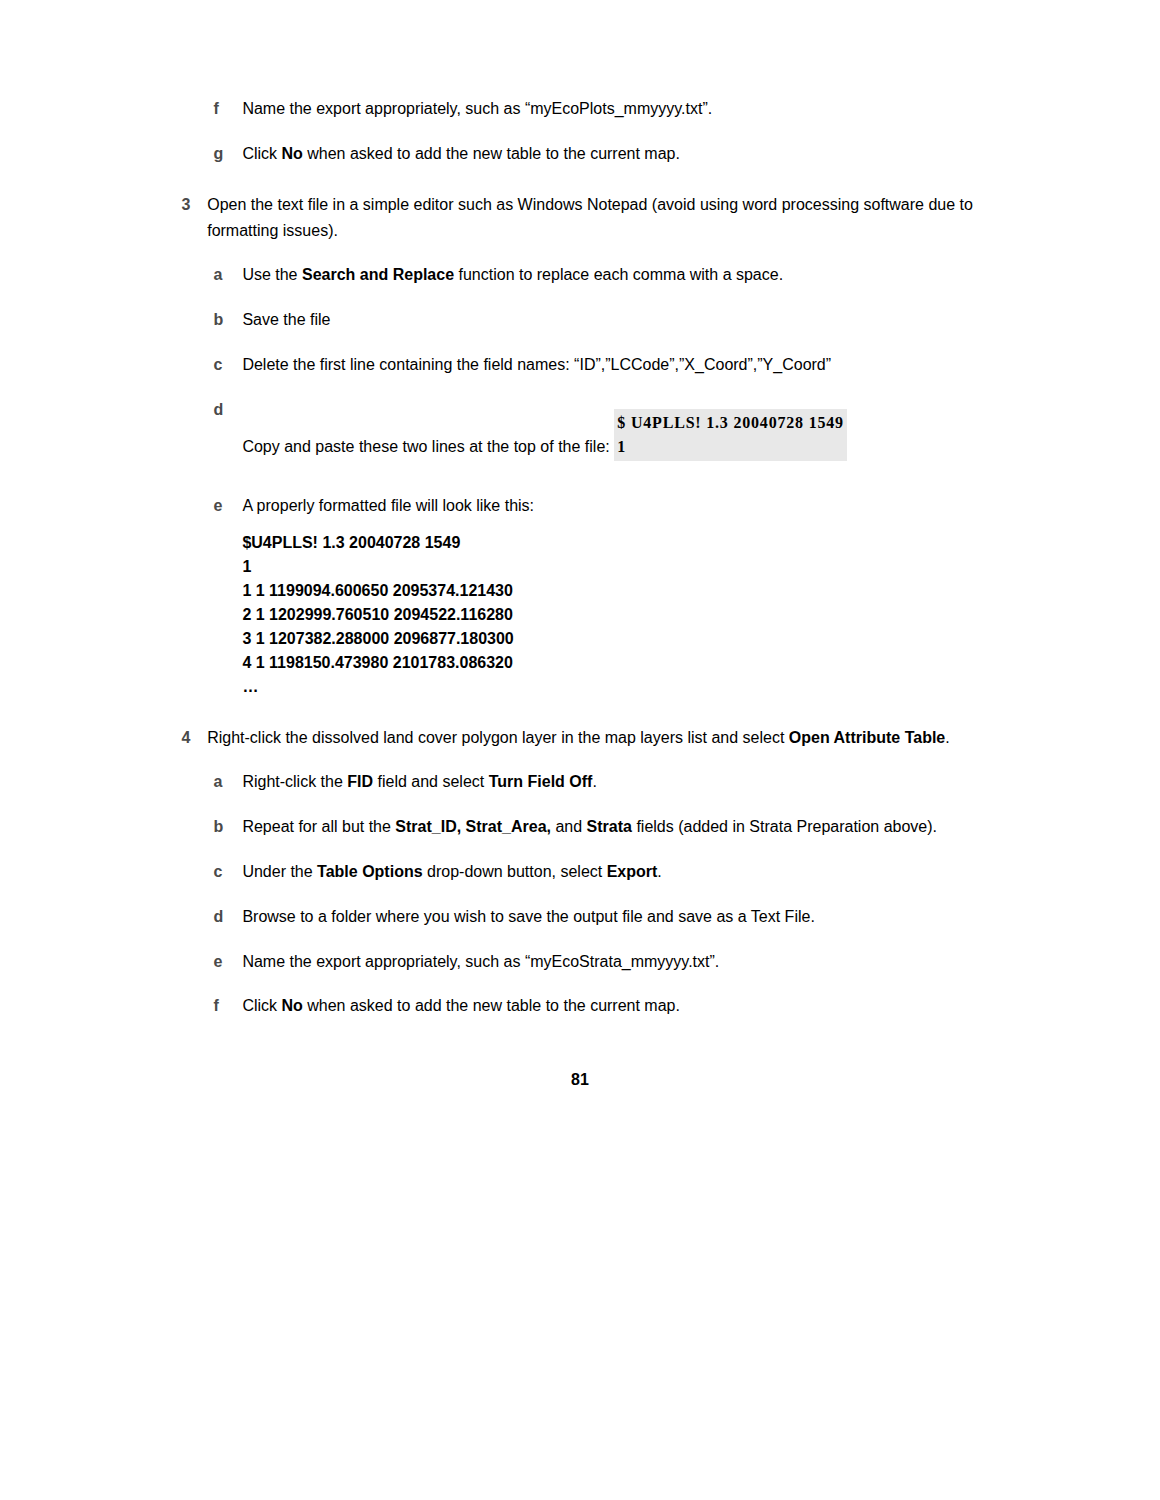Name the export appropriately, such as “myEcoPlots_mmyyyy.txt”.
Click No when asked to add the new table to the current map.
Open the text file in a simple editor such as Windows Notepad (avoid using word processing software due to formatting issues).
Use the Search and Replace function to replace each comma with a space.
Save the file
Delete the first line containing the field names: “ID”,”LCCode”,”X_Coord”,”Y_Coord”
Copy and paste these two lines at the top of the file:
$ U4PLLS! 1.3 20040728 1549
1
A properly formatted file will look like this:
$U4PLLS! 1.3 20040728 1549
1
1 1 1199094.600650 2095374.121430
2 1 1202999.760510 2094522.116280
3 1 1207382.288000 2096877.180300
4 1 1198150.473980 2101783.086320
…
Right-click the dissolved land cover polygon layer in the map layers list and select Open Attribute Table.
Right-click the FID field and select Turn Field Off.
Repeat for all but the Strat_ID, Strat_Area, and Strata fields (added in Strata Preparation above).
Under the Table Options drop-down button, select Export.
Browse to a folder where you wish to save the output file and save as a Text File.
Name the export appropriately, such as “myEcoStrata_mmyyyy.txt”.
Click No when asked to add the new table to the current map.
81